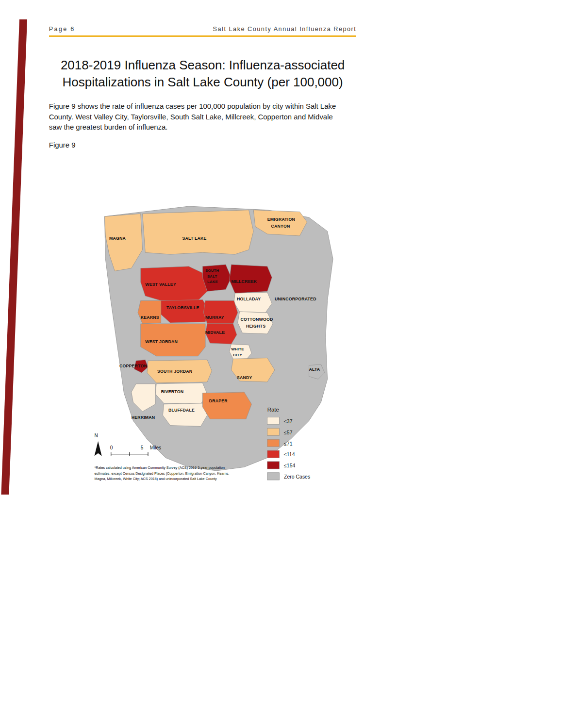Page 6 Salt Lake County Annual Influenza Report
2018-2019 Influenza Season: Influenza-associated Hospitalizations in Salt Lake County (per 100,000)
Figure 9 shows the rate of influenza cases per 100,000 population by city within Salt Lake County. West Valley City, Taylorsville, South Salt Lake, Millcreek, Copperton and Midvale saw the greatest burden of influenza.
Figure 9
MAGNA SALT LAKE EMIGRATION CANYON WEST VALLEY SOUTH SALT LAKE MILLCREEK HOLLADAY TAYLORSVILLE KEARNS MURRAY UNINCORPORATED COTTONWOOD HEIGHTS MIDVALE WEST JORDAN WHITE CITY ALTA COPPERTON SOUTH JORDAN SANDY RIVERTON DRAPER BLUFFDALE HERRIMAN Rate ≤37 ≤57 ≤71 ≤114 ≤154 Zero Cases N 0 5 Miles *Rates calculated using American Community Survey (ACS) 2016 5-year population estimates, except Census Designated Places (Copperton, Emigration Canyon, Kearns, Magna, Millcreek, White City; ACS 2015) and unincorporated Salt Lake County